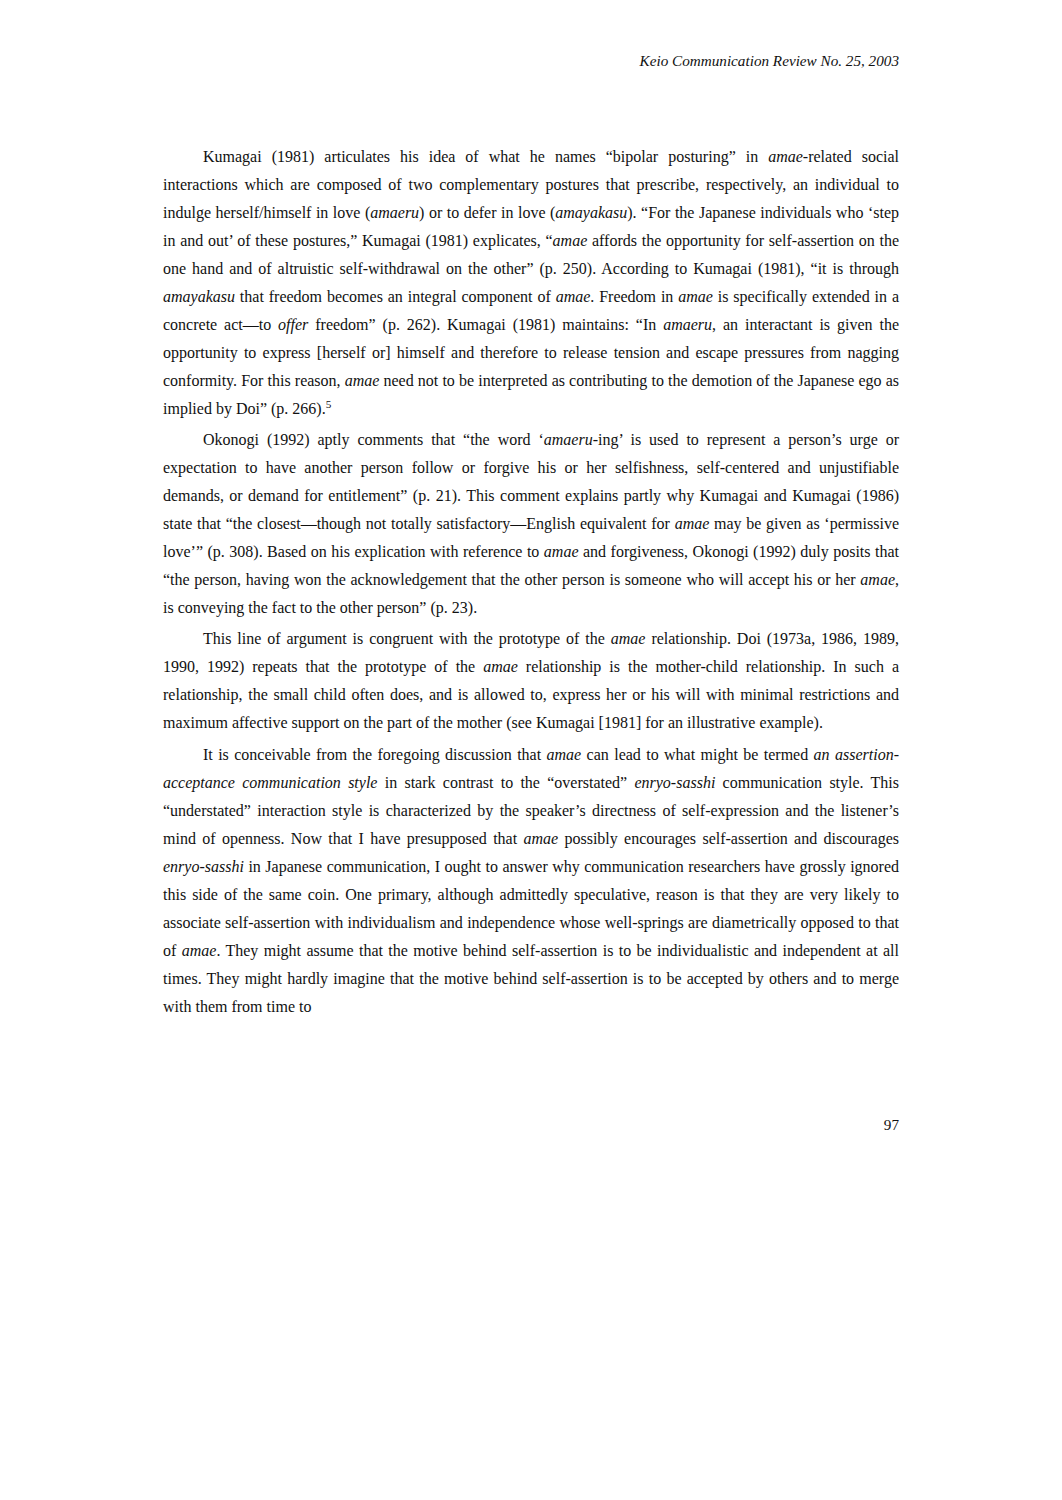Keio Communication Review No. 25, 2003
Kumagai (1981) articulates his idea of what he names “bipolar posturing” in amae-related social interactions which are composed of two complementary postures that prescribe, respectively, an individual to indulge herself/himself in love (amaeru) or to defer in love (amayakasu). “For the Japanese individuals who ‘step in and out’ of these postures,” Kumagai (1981) explicates, “amae affords the opportunity for self-assertion on the one hand and of altruistic self-withdrawal on the other” (p. 250). According to Kumagai (1981), “it is through amayakasu that freedom becomes an integral component of amae. Freedom in amae is specifically extended in a concrete act—to offer freedom” (p. 262). Kumagai (1981) maintains: “In amaeru, an interactant is given the opportunity to express [herself or] himself and therefore to release tension and escape pressures from nagging conformity. For this reason, amae need not to be interpreted as contributing to the demotion of the Japanese ego as implied by Doi” (p. 266).5
Okonogi (1992) aptly comments that “the word ‘amaeru-ing’ is used to represent a person’s urge or expectation to have another person follow or forgive his or her selfishness, self-centered and unjustifiable demands, or demand for entitlement” (p. 21). This comment explains partly why Kumagai and Kumagai (1986) state that “the closest—though not totally satisfactory—English equivalent for amae may be given as ‘permissive love’” (p. 308). Based on his explication with reference to amae and forgiveness, Okonogi (1992) duly posits that “the person, having won the acknowledgement that the other person is someone who will accept his or her amae, is conveying the fact to the other person” (p. 23).
This line of argument is congruent with the prototype of the amae relationship. Doi (1973a, 1986, 1989, 1990, 1992) repeats that the prototype of the amae relationship is the mother-child relationship. In such a relationship, the small child often does, and is allowed to, express her or his will with minimal restrictions and maximum affective support on the part of the mother (see Kumagai [1981] for an illustrative example).
It is conceivable from the foregoing discussion that amae can lead to what might be termed an assertion-acceptance communication style in stark contrast to the “overstated” enryo-sasshi communication style. This “understated” interaction style is characterized by the speaker’s directness of self-expression and the listener’s mind of openness. Now that I have presupposed that amae possibly encourages self-assertion and discourages enryo-sasshi in Japanese communication, I ought to answer why communication researchers have grossly ignored this side of the same coin. One primary, although admittedly speculative, reason is that they are very likely to associate self-assertion with individualism and independence whose well-springs are diametrically opposed to that of amae. They might assume that the motive behind self-assertion is to be individualistic and independent at all times. They might hardly imagine that the motive behind self-assertion is to be accepted by others and to merge with them from time to
97